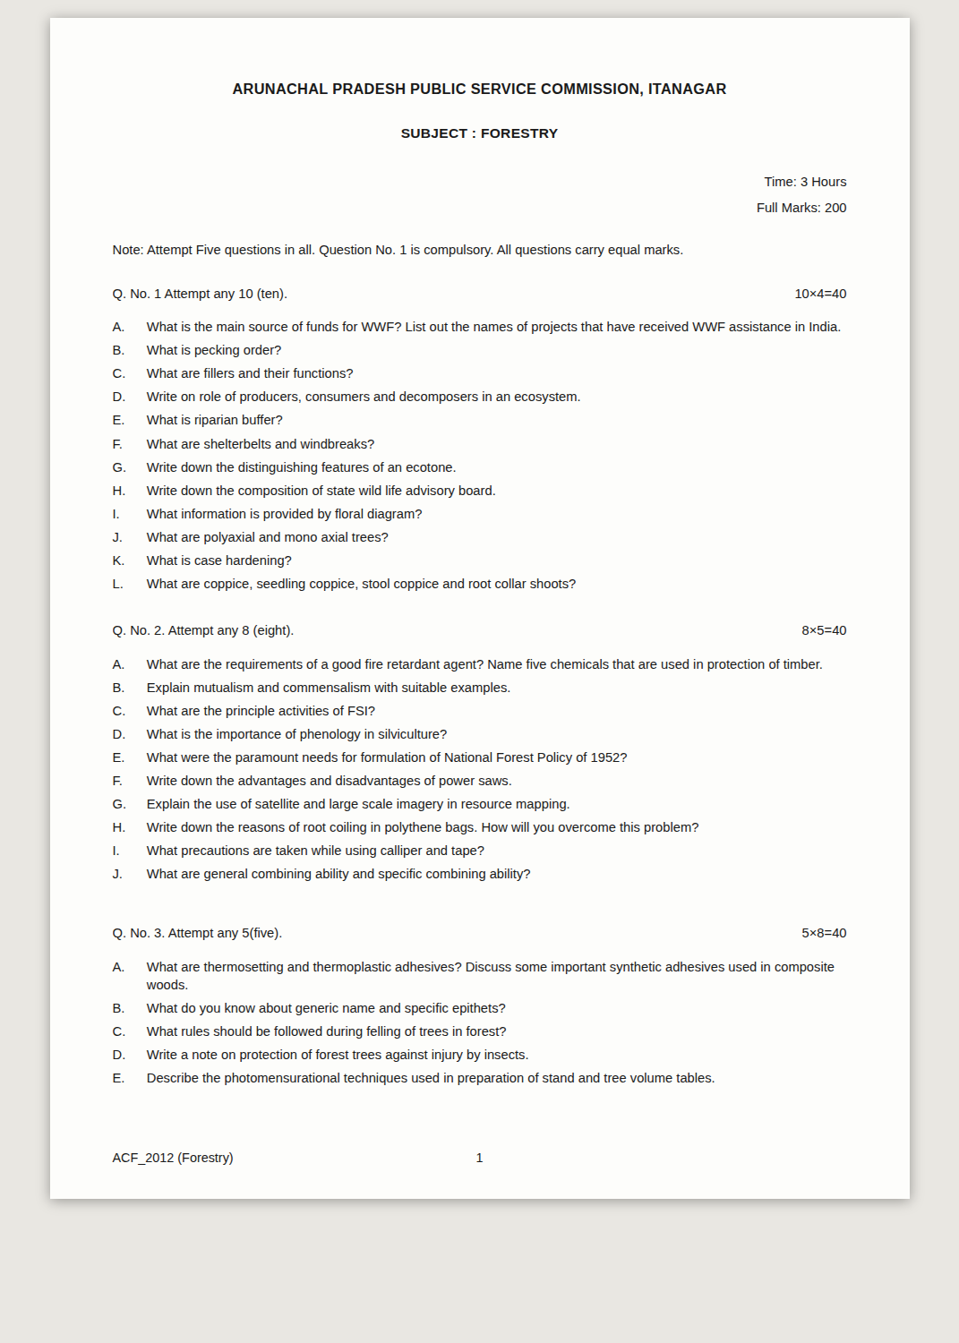ARUNACHAL PRADESH PUBLIC SERVICE COMMISSION, ITANAGAR
SUBJECT : FORESTRY
Time: 3 Hours
Full Marks: 200
Note: Attempt Five questions in all. Question No. 1 is compulsory. All questions carry equal marks.
Q. No. 1 Attempt any 10 (ten). 10×4=40
A. What is the main source of funds for WWF? List out the names of projects that have received WWF assistance in India.
B. What is pecking order?
C. What are fillers and their functions?
D. Write on role of producers, consumers and decomposers in an ecosystem.
E. What is riparian buffer?
F. What are shelterbelts and windbreaks?
G. Write down the distinguishing features of an ecotone.
H. Write down the composition of state wild life advisory board.
I. What information is provided by floral diagram?
J. What are polyaxial and mono axial trees?
K. What is case hardening?
L. What are coppice, seedling coppice, stool coppice and root collar shoots?
Q. No. 2. Attempt any 8 (eight). 8×5=40
A. What are the requirements of a good fire retardant agent? Name five chemicals that are used in protection of timber.
B. Explain mutualism and commensalism with suitable examples.
C. What are the principle activities of FSI?
D. What is the importance of phenology in silviculture?
E. What were the paramount needs for formulation of National Forest Policy of 1952?
F. Write down the advantages and disadvantages of power saws.
G. Explain the use of satellite and large scale imagery in resource mapping.
H. Write down the reasons of root coiling in polythene bags. How will you overcome this problem?
I. What precautions are taken while using calliper and tape?
J. What are general combining ability and specific combining ability?
Q. No. 3. Attempt any 5(five). 5×8=40
A. What are thermosetting and thermoplastic adhesives? Discuss some important synthetic adhesives used in composite woods.
B. What do you know about generic name and specific epithets?
C. What rules should be followed during felling of trees in forest?
D. Write a note on protection of forest trees against injury by insects.
E. Describe the photomensurational techniques used in preparation of stand and tree volume tables.
ACF_2012 (Forestry) 1